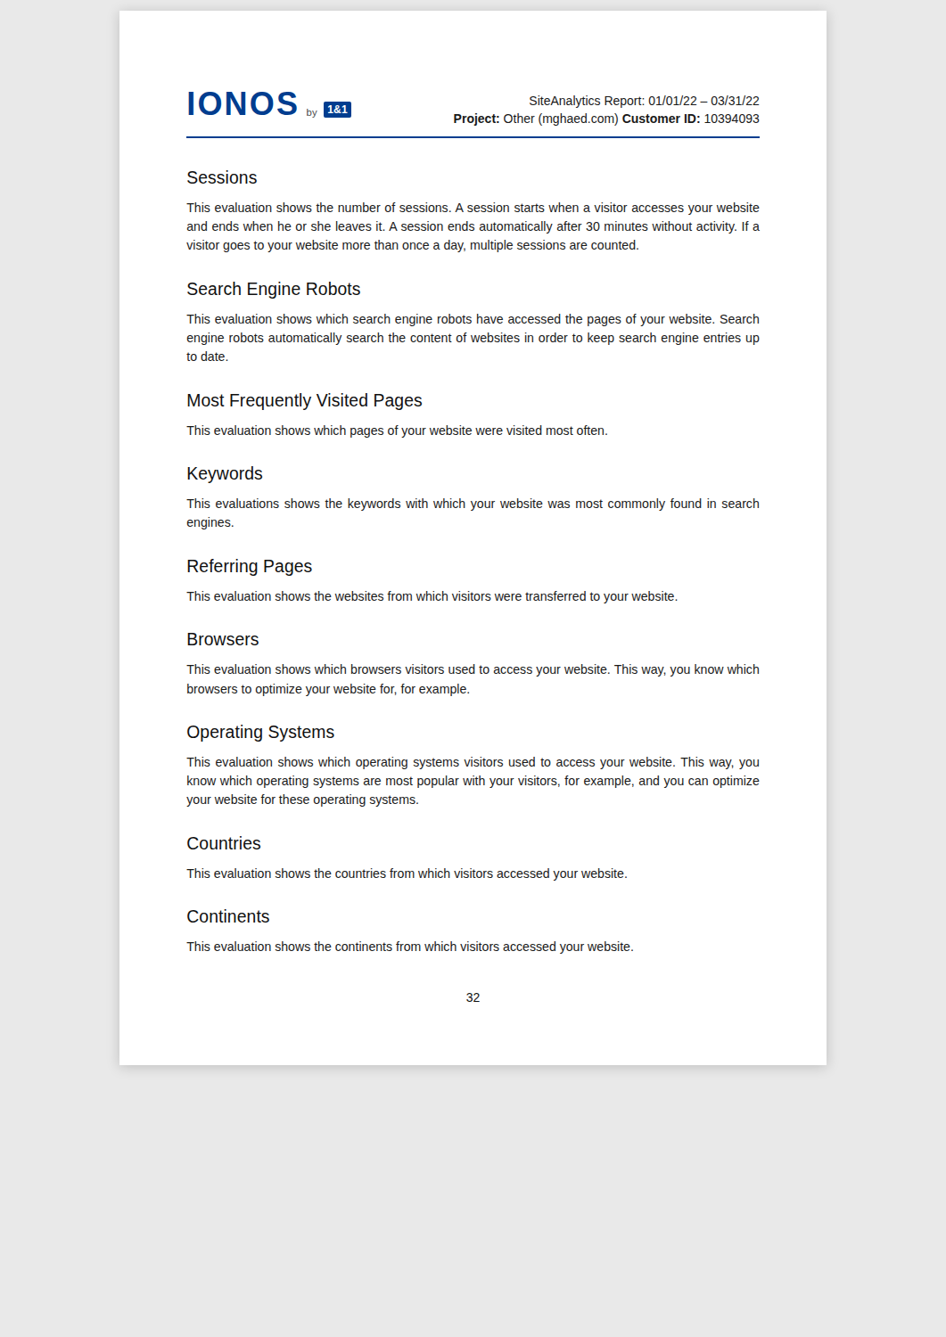IONOS by 1&1
SiteAnalytics Report: 01/01/22 – 03/31/22
Project: Other (mghaed.com) Customer ID: 10394093
Sessions
This evaluation shows the number of sessions. A session starts when a visitor accesses your website and ends when he or she leaves it. A session ends automatically after 30 minutes without activity. If a visitor goes to your website more than once a day, multiple sessions are counted.
Search Engine Robots
This evaluation shows which search engine robots have accessed the pages of your website. Search engine robots automatically search the content of websites in order to keep search engine entries up to date.
Most Frequently Visited Pages
This evaluation shows which pages of your website were visited most often.
Keywords
This evaluations shows the keywords with which your website was most commonly found in search engines.
Referring Pages
This evaluation shows the websites from which visitors were transferred to your website.
Browsers
This evaluation shows which browsers visitors used to access your website. This way, you know which browsers to optimize your website for, for example.
Operating Systems
This evaluation shows which operating systems visitors used to access your website. This way, you know which operating systems are most popular with your visitors, for example, and you can optimize your website for these operating systems.
Countries
This evaluation shows the countries from which visitors accessed your website.
Continents
This evaluation shows the continents from which visitors accessed your website.
32